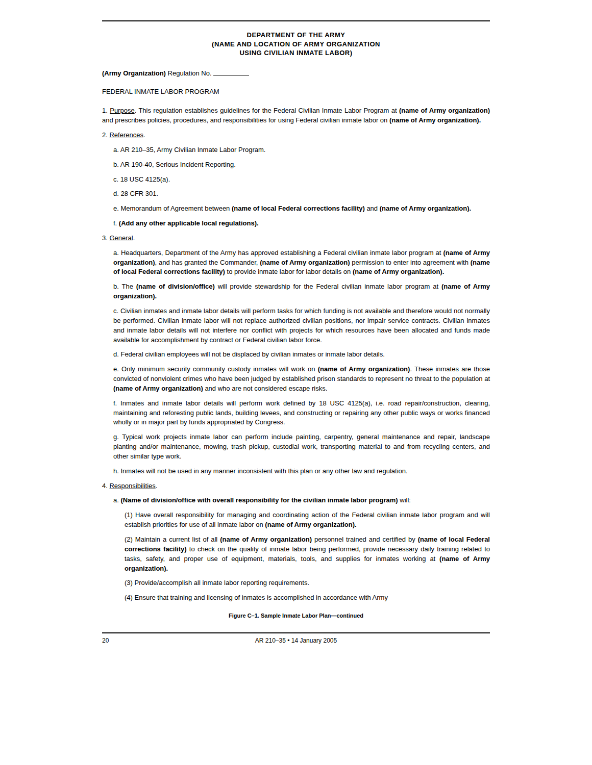Department of the Army
(Name and Location of Army Organization
Using Civilian Inmate Labor)
(Army Organization) Regulation No.
FEDERAL INMATE LABOR PROGRAM
1. Purpose. This regulation establishes guidelines for the Federal Civilian Inmate Labor Program at (name of Army organization) and prescribes policies, procedures, and responsibilities for using Federal civilian inmate labor on (name of Army organization).
2. References.
a. AR 210–35, Army Civilian Inmate Labor Program.
b. AR 190-40, Serious Incident Reporting.
c. 18 USC 4125(a).
d. 28 CFR 301.
e. Memorandum of Agreement between (name of local Federal corrections facility) and (name of Army organization).
f. (Add any other applicable local regulations).
3. General.
a. Headquarters, Department of the Army has approved establishing a Federal civilian inmate labor program at (name of Army organization), and has granted the Commander, (name of Army organization) permission to enter into agreement with (name of local Federal corrections facility) to provide inmate labor for labor details on (name of Army organization).
b. The (name of division/office) will provide stewardship for the Federal civilian inmate labor program at (name of Army organization).
c. Civilian inmates and inmate labor details will perform tasks for which funding is not available and therefore would not normally be performed. Civilian inmate labor will not replace authorized civilian positions, nor impair service contracts. Civilian inmates and inmate labor details will not interfere nor conflict with projects for which resources have been allocated and funds made available for accomplishment by contract or Federal civilian labor force.
d. Federal civilian employees will not be displaced by civilian inmates or inmate labor details.
e. Only minimum security community custody inmates will work on (name of Army organization). These inmates are those convicted of nonviolent crimes who have been judged by established prison standards to represent no threat to the population at (name of Army organization) and who are not considered escape risks.
f. Inmates and inmate labor details will perform work defined by 18 USC 4125(a), i.e. road repair/construction, clearing, maintaining and reforesting public lands, building levees, and constructing or repairing any other public ways or works financed wholly or in major part by funds appropriated by Congress.
g. Typical work projects inmate labor can perform include painting, carpentry, general maintenance and repair, landscape planting and/or maintenance, mowing, trash pickup, custodial work, transporting material to and from recycling centers, and other similar type work.
h. Inmates will not be used in any manner inconsistent with this plan or any other law and regulation.
4. Responsibilities.
a. (Name of division/office with overall responsibility for the civilian inmate labor program) will:
(1) Have overall responsibility for managing and coordinating action of the Federal civilian inmate labor program and will establish priorities for use of all inmate labor on (name of Army organization).
(2) Maintain a current list of all (name of Army organization) personnel trained and certified by (name of local Federal corrections facility) to check on the quality of inmate labor being performed, provide necessary daily training related to tasks, safety, and proper use of equipment, materials, tools, and supplies for inmates working at (name of Army organization).
(3) Provide/accomplish all inmate labor reporting requirements.
(4) Ensure that training and licensing of inmates is accomplished in accordance with Army
Figure C–1. Sample Inmate Labor Plan—continued
20
AR 210–35 • 14 January 2005